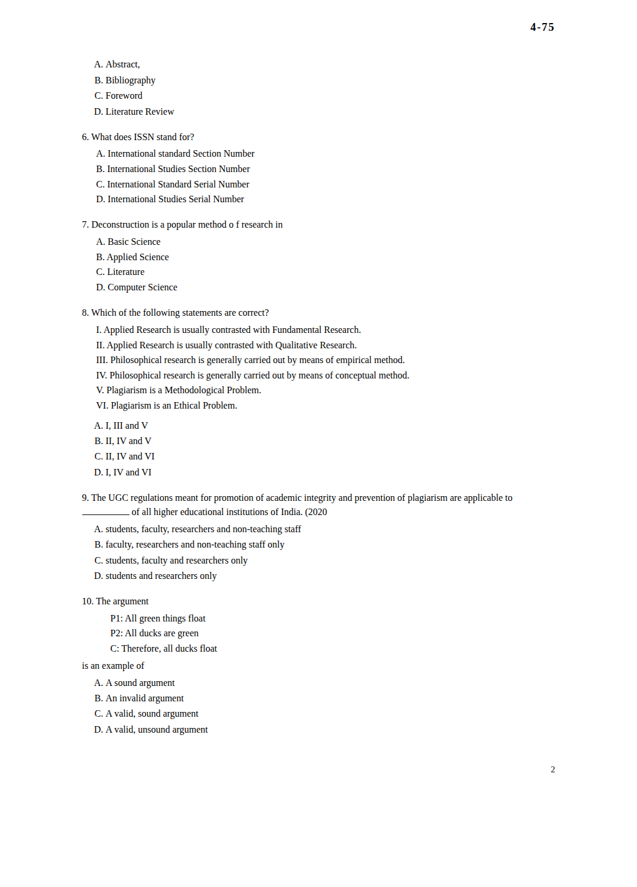4-75
Abstract,
Bibliography
Foreword
Literature Review
6. What does ISSN stand for?
A. International standard Section Number
B. International Studies Section Number
C. International Standard Serial Number
D. International Studies Serial Number
7. Deconstruction is a popular method o f research in
A. Basic Science
B. Applied Science
C. Literature
D. Computer Science
8. Which of the following statements are correct?
I. Applied Research is usually contrasted with Fundamental Research.
II. Applied Research is usually contrasted with Qualitative Research.
III. Philosophical research is generally carried out by means of empirical method.
IV. Philosophical research is generally carried out by means of conceptual method.
V. Plagiarism is a Methodological Problem.
VI. Plagiarism is an Ethical Problem.
I, III and V
II, IV and V
II, IV and VI
I, IV and VI
9. The UGC regulations meant for promotion of academic integrity and prevention of plagiarism are applicable to of all higher educational institutions of India. (2020
students, faculty, researchers and non-teaching staff
faculty, researchers and non-teaching staff only
students, faculty and researchers only
students and researchers only
10. The argument
P1: All green things float
P2: All ducks are green
C: Therefore, all ducks float
is an example of
A sound argument
An invalid argument
A valid, sound argument
A valid, unsound argument
2